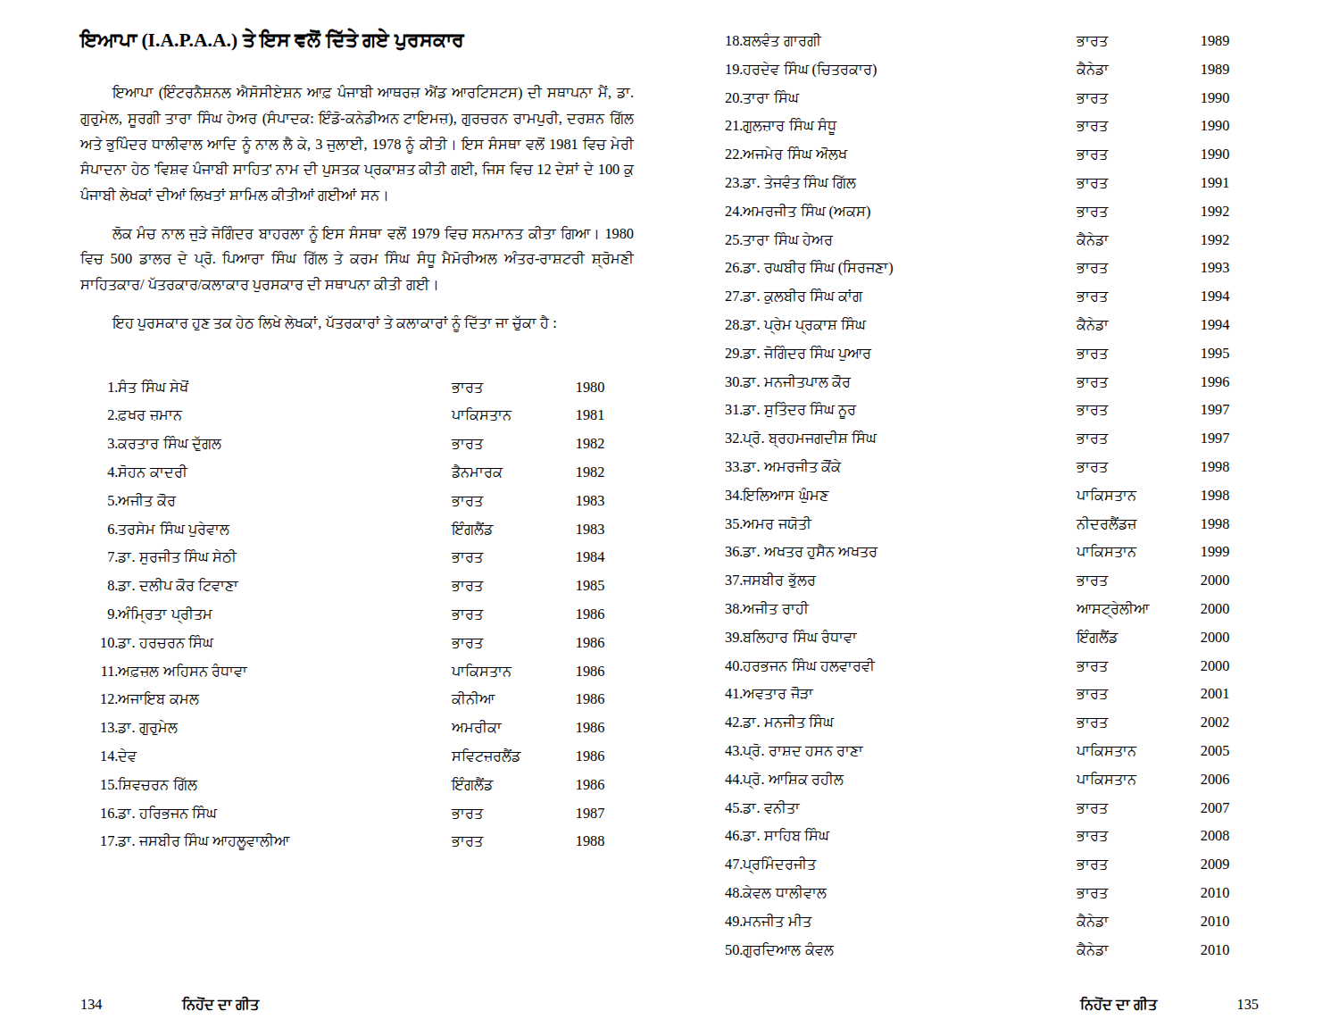ਇਆਪਾ (I.A.P.A.A.) ਤੇ ਇਸ ਵਲੋਂ ਦਿੱਤੇ ਗਏ ਪੁਰਸਕਾਰ
ਇਆਪਾ (ਇੰਟਰਨੈਸ਼ਨਲ ਐਸੋਸੀਏਸ਼ਨ ਆਫ਼ ਪੰਜਾਬੀ ਆਥਰਜ਼ ਐਂਡ ਆਰਟਿਸਟਸ) ਦੀ ਸਥਾਪਨਾ ਮੈਂ, ਡਾ. ਗੁਰੁਮੇਲ, ਸੂਰਗੀ ਤਾਰਾ ਸਿੰਘ ਹੇਅਰ (ਸੰਪਾਦਕ: ਇੰਡੋ-ਕਨੇਡੀਅਨ ਟਾਇਮਜ਼), ਗੁਰਚਰਨ ਰਾਮਪੁਰੀ, ਦਰਸ਼ਨ ਗਿੱਲ ਅਤੇ ਭੁਪਿੰਦਰ ਧਾਲੀਵਾਲ ਆਦਿ ਨੂੰ ਨਾਲ ਲੈ ਕੇ, 3 ਜੁਲਾਈ, 1978 ਨੂੰ ਕੀਤੀ। ਇਸ ਸੰਸਥਾ ਵਲੋਂ 1981 ਵਿਚ ਮੇਰੀ ਸੰਪਾਦਨਾ ਹੇਠ 'ਵਿਸ਼ਵ ਪੰਜਾਬੀ ਸਾਹਿਤ' ਨਾਮ ਦੀ ਪੁਸਤਕ ਪ੍ਰਕਾਸ਼ਤ ਕੀਤੀ ਗਈ, ਜਿਸ ਵਿਚ 12 ਦੇਸ਼ਾਂ ਦੇ 100 ਕੁ ਪੰਜਾਬੀ ਲੇਖਕਾਂ ਦੀਆਂ ਲਿਖਤਾਂ ਸ਼ਾਮਿਲ ਕੀਤੀਆਂ ਗਈਆਂ ਸਨ।
ਲੋਕ ਮੰਚ ਨਾਲ ਜੁੜੇ ਜੋਗਿੰਦਰ ਬਾਹਰਲਾ ਨੂੰ ਇਸ ਸੰਸਥਾ ਵਲੋਂ 1979 ਵਿਚ ਸਨਮਾਨਤ ਕੀਤਾ ਗਿਆ। 1980 ਵਿਚ 500 ਡਾਲਰ ਦੇ ਪ੍ਰੋ. ਪਿਆਰਾ ਸਿੰਘ ਗਿੱਲ ਤੇ ਕਰਮ ਸਿੰਘ ਸੰਧੂ ਮੈਮੋਰੀਅਲ ਅੰਤਰ-ਰਾਸ਼ਟਰੀ ਸ਼੍ਰੋਮਣੀ ਸਾਹਿਤਕਾਰ/ ਪੱਤਰਕਾਰ/ਕਲਾਕਾਰ ਪੁਰਸਕਾਰ ਦੀ ਸਥਾਪਨਾ ਕੀਤੀ ਗਈ।
ਇਹ ਪੁਰਸਕਾਰ ਹੁਣ ਤਕ ਹੇਠ ਲਿਖੇ ਲੇਖਕਾਂ, ਪੱਤਰਕਾਰਾਂ ਤੇ ਕਲਾਕਾਰਾਂ ਨੂੰ ਦਿੱਤਾ ਜਾ ਚੁੱਕਾ ਹੈ :
| 1. | ਸੰਤ ਸਿੰਘ ਸੇਖੋਂ | ਭਾਰਤ | 1980 |
| 2. | ਫ਼ਖਰ ਜ਼ਮਾਨ | ਪਾਕਿਸਤਾਨ | 1981 |
| 3. | ਕਰਤਾਰ ਸਿੰਘ ਦੁੱਗਲ | ਭਾਰਤ | 1982 |
| 4. | ਸੋਹਨ ਕਾਦਰੀ | ਡੈਨਮਾਰਕ | 1982 |
| 5. | ਅਜੀਤ ਕੌਰ | ਭਾਰਤ | 1983 |
| 6. | ਤਰਸੇਮ ਸਿੰਘ ਪੁਰੇਵਾਲ | ਇੰਗਲੈਂਡ | 1983 |
| 7. | ਡਾ. ਸੁਰਜੀਤ ਸਿੰਘ ਸੇਠੀ | ਭਾਰਤ | 1984 |
| 8. | ਡਾ. ਦਲੀਪ ਕੌਰ ਟਿਵਾਣਾ | ਭਾਰਤ | 1985 |
| 9. | ਅੰਮ੍ਰਿਤਾ ਪ੍ਰੀਤਮ | ਭਾਰਤ | 1986 |
| 10. | ਡਾ. ਹਰਚਰਨ ਸਿੰਘ | ਭਾਰਤ | 1986 |
| 11. | ਅਫ਼ਜ਼ਲ ਅਹਿਸਨ ਰੰਧਾਵਾ | ਪਾਕਿਸਤਾਨ | 1986 |
| 12. | ਅਜਾਇਬ ਕਮਲ | ਕੀਨੀਆ | 1986 |
| 13. | ਡਾ. ਗੁਰੁਮੇਲ | ਅਮਰੀਕਾ | 1986 |
| 14. | ਦੇਵ | ਸਵਿਟਜ਼ਰਲੈਂਡ | 1986 |
| 15. | ਸ਼ਿਵਚਰਨ ਗਿੱਲ | ਇੰਗਲੈਂਡ | 1986 |
| 16. | ਡਾ. ਹਰਿਭਜਨ ਸਿੰਘ | ਭਾਰਤ | 1987 |
| 17. | ਡਾ. ਜਸਬੀਰ ਸਿੰਘ ਆਹਲੂਵਾਲੀਆ | ਭਾਰਤ | 1988 |
134 ਨਿਹੋਂਦ ਦਾ ਗੀਤ
| 18. | ਬਲਵੰਤ ਗਾਰਗੀ | ਭਾਰਤ | 1989 |
| 19. | ਹਰਦੇਵ ਸਿੰਘ (ਚਿਤਰਕਾਰ) | ਕੈਨੇਡਾ | 1989 |
| 20. | ਤਾਰਾ ਸਿੰਘ | ਭਾਰਤ | 1990 |
| 21. | ਗੁਲਜ਼ਾਰ ਸਿੰਘ ਸੰਧੂ | ਭਾਰਤ | 1990 |
| 22. | ਅਜਮੇਰ ਸਿੰਘ ਔਲਖ | ਭਾਰਤ | 1990 |
| 23. | ਡਾ. ਤੇਜਵੰਤ ਸਿੰਘ ਗਿੱਲ | ਭਾਰਤ | 1991 |
| 24. | ਅਮਰਜੀਤ ਸਿੰਘ (ਅਕਸ) | ਭਾਰਤ | 1992 |
| 25. | ਤਾਰਾ ਸਿੰਘ ਹੇਅਰ | ਕੈਨੇਡਾ | 1992 |
| 26. | ਡਾ. ਰਘਬੀਰ ਸਿੰਘ (ਸਿਰਜਣਾ) | ਭਾਰਤ | 1993 |
| 27. | ਡਾ. ਕੁਲਬੀਰ ਸਿੰਘ ਕਾਂਗ | ਭਾਰਤ | 1994 |
| 28. | ਡਾ. ਪ੍ਰੇਮ ਪ੍ਰਕਾਸ਼ ਸਿੰਘ | ਕੈਨੇਡਾ | 1994 |
| 29. | ਡਾ. ਜੋਗਿੰਦਰ ਸਿੰਘ ਪੁਆਰ | ਭਾਰਤ | 1995 |
| 30. | ਡਾ. ਮਨਜੀਤਪਾਲ ਕੌਰ | ਭਾਰਤ | 1996 |
| 31. | ਡਾ. ਸੁਤਿੰਦਰ ਸਿੰਘ ਨੂਰ | ਭਾਰਤ | 1997 |
| 32. | ਪ੍ਰੋ. ਬ੍ਰਹਮਜਗਦੀਸ਼ ਸਿੰਘ | ਭਾਰਤ | 1997 |
| 33. | ਡਾ. ਅਮਰਜੀਤ ਕੌਂਕੇ | ਭਾਰਤ | 1998 |
| 34. | ਇਲਿਆਸ ਘੁੰਮਣ | ਪਾਕਿਸਤਾਨ | 1998 |
| 35. | ਅਮਰ ਜਯੋਤੀ | ਨੀਦਰਲੈਂਡਜ਼ | 1998 |
| 36. | ਡਾ. ਅਖਤਰ ਹੁਸੈਨ ਅਖਤਰ | ਪਾਕਿਸਤਾਨ | 1999 |
| 37. | ਜਸਬੀਰ ਭੁੱਲਰ | ਭਾਰਤ | 2000 |
| 38. | ਅਜੀਤ ਰਾਹੀ | ਆਸਟ੍ਰੇਲੀਆ | 2000 |
| 39. | ਬਲਿਹਾਰ ਸਿੰਘ ਰੰਧਾਵਾ | ਇੰਗਲੈਂਡ | 2000 |
| 40. | ਹਰਭਜਨ ਸਿੰਘ ਹਲਵਾਰਵੀ | ਭਾਰਤ | 2000 |
| 41. | ਅਵਤਾਰ ਜੌੜਾ | ਭਾਰਤ | 2001 |
| 42. | ਡਾ. ਮਨਜੀਤ ਸਿੰਘ | ਭਾਰਤ | 2002 |
| 43. | ਪ੍ਰੋ. ਰਾਸ਼ਦ ਹਸਨ ਰਾਣਾ | ਪਾਕਿਸਤਾਨ | 2005 |
| 44. | ਪ੍ਰੋ. ਆਸ਼ਿਕ ਰਹੀਲ | ਪਾਕਿਸਤਾਨ | 2006 |
| 45. | ਡਾ. ਵਨੀਤਾ | ਭਾਰਤ | 2007 |
| 46. | ਡਾ. ਸਾਹਿਬ ਸਿੰਘ | ਭਾਰਤ | 2008 |
| 47. | ਪ੍ਰਮਿੰਦਰਜੀਤ | ਭਾਰਤ | 2009 |
| 48. | ਕੇਵਲ ਧਾਲੀਵਾਲ | ਭਾਰਤ | 2010 |
| 49. | ਮਨਜੀਤ ਮੀਤ | ਕੈਨੇਡਾ | 2010 |
| 50. | ਗੁਰਦਿਆਲ ਕੰਵਲ | ਕੈਨੇਡਾ | 2010 |
ਨਿਹੋਂਦ ਦਾ ਗੀਤ 135